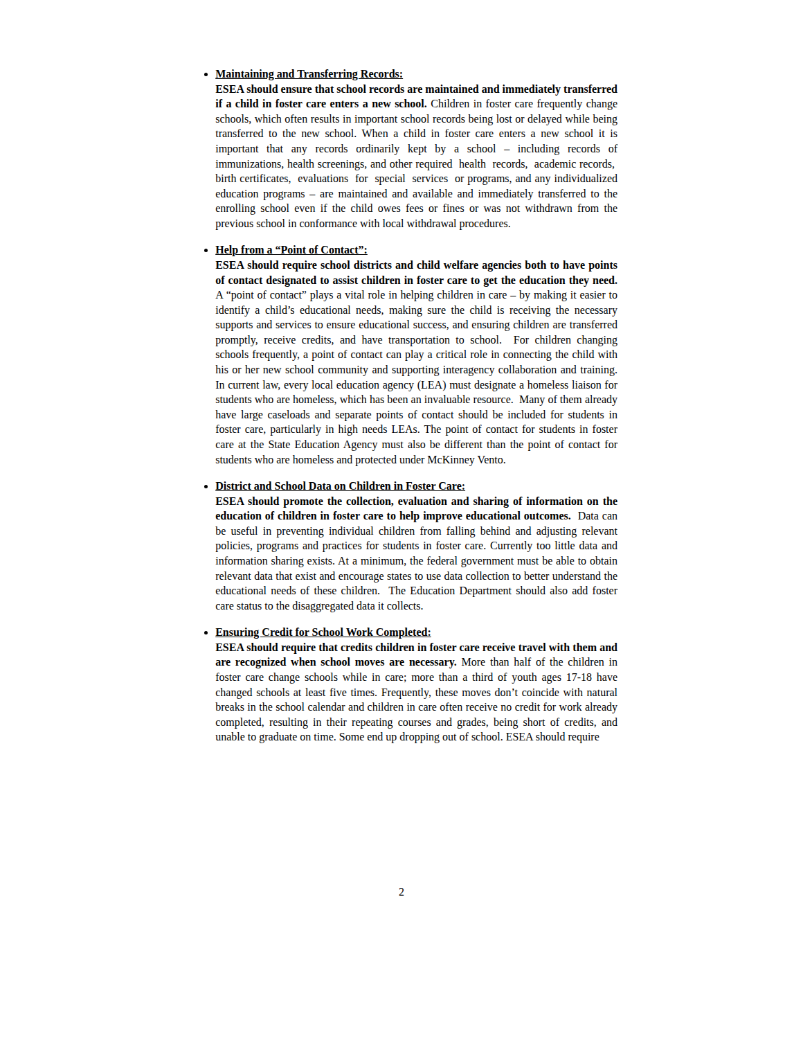Maintaining and Transferring Records:
ESEA should ensure that school records are maintained and immediately transferred if a child in foster care enters a new school. Children in foster care frequently change schools, which often results in important school records being lost or delayed while being transferred to the new school. When a child in foster care enters a new school it is important that any records ordinarily kept by a school – including records of immunizations, health screenings, and other required health records, academic records, birth certificates, evaluations for special services or programs, and any individualized education programs – are maintained and available and immediately transferred to the enrolling school even if the child owes fees or fines or was not withdrawn from the previous school in conformance with local withdrawal procedures.
Help from a “Point of Contact”:
ESEA should require school districts and child welfare agencies both to have points of contact designated to assist children in foster care to get the education they need. A “point of contact” plays a vital role in helping children in care – by making it easier to identify a child’s educational needs, making sure the child is receiving the necessary supports and services to ensure educational success, and ensuring children are transferred promptly, receive credits, and have transportation to school. For children changing schools frequently, a point of contact can play a critical role in connecting the child with his or her new school community and supporting interagency collaboration and training. In current law, every local education agency (LEA) must designate a homeless liaison for students who are homeless, which has been an invaluable resource. Many of them already have large caseloads and separate points of contact should be included for students in foster care, particularly in high needs LEAs. The point of contact for students in foster care at the State Education Agency must also be different than the point of contact for students who are homeless and protected under McKinney Vento.
District and School Data on Children in Foster Care:
ESEA should promote the collection, evaluation and sharing of information on the education of children in foster care to help improve educational outcomes. Data can be useful in preventing individual children from falling behind and adjusting relevant policies, programs and practices for students in foster care. Currently too little data and information sharing exists. At a minimum, the federal government must be able to obtain relevant data that exist and encourage states to use data collection to better understand the educational needs of these children. The Education Department should also add foster care status to the disaggregated data it collects.
Ensuring Credit for School Work Completed:
ESEA should require that credits children in foster care receive travel with them and are recognized when school moves are necessary. More than half of the children in foster care change schools while in care; more than a third of youth ages 17-18 have changed schools at least five times. Frequently, these moves don’t coincide with natural breaks in the school calendar and children in care often receive no credit for work already completed, resulting in their repeating courses and grades, being short of credits, and unable to graduate on time. Some end up dropping out of school. ESEA should require
2